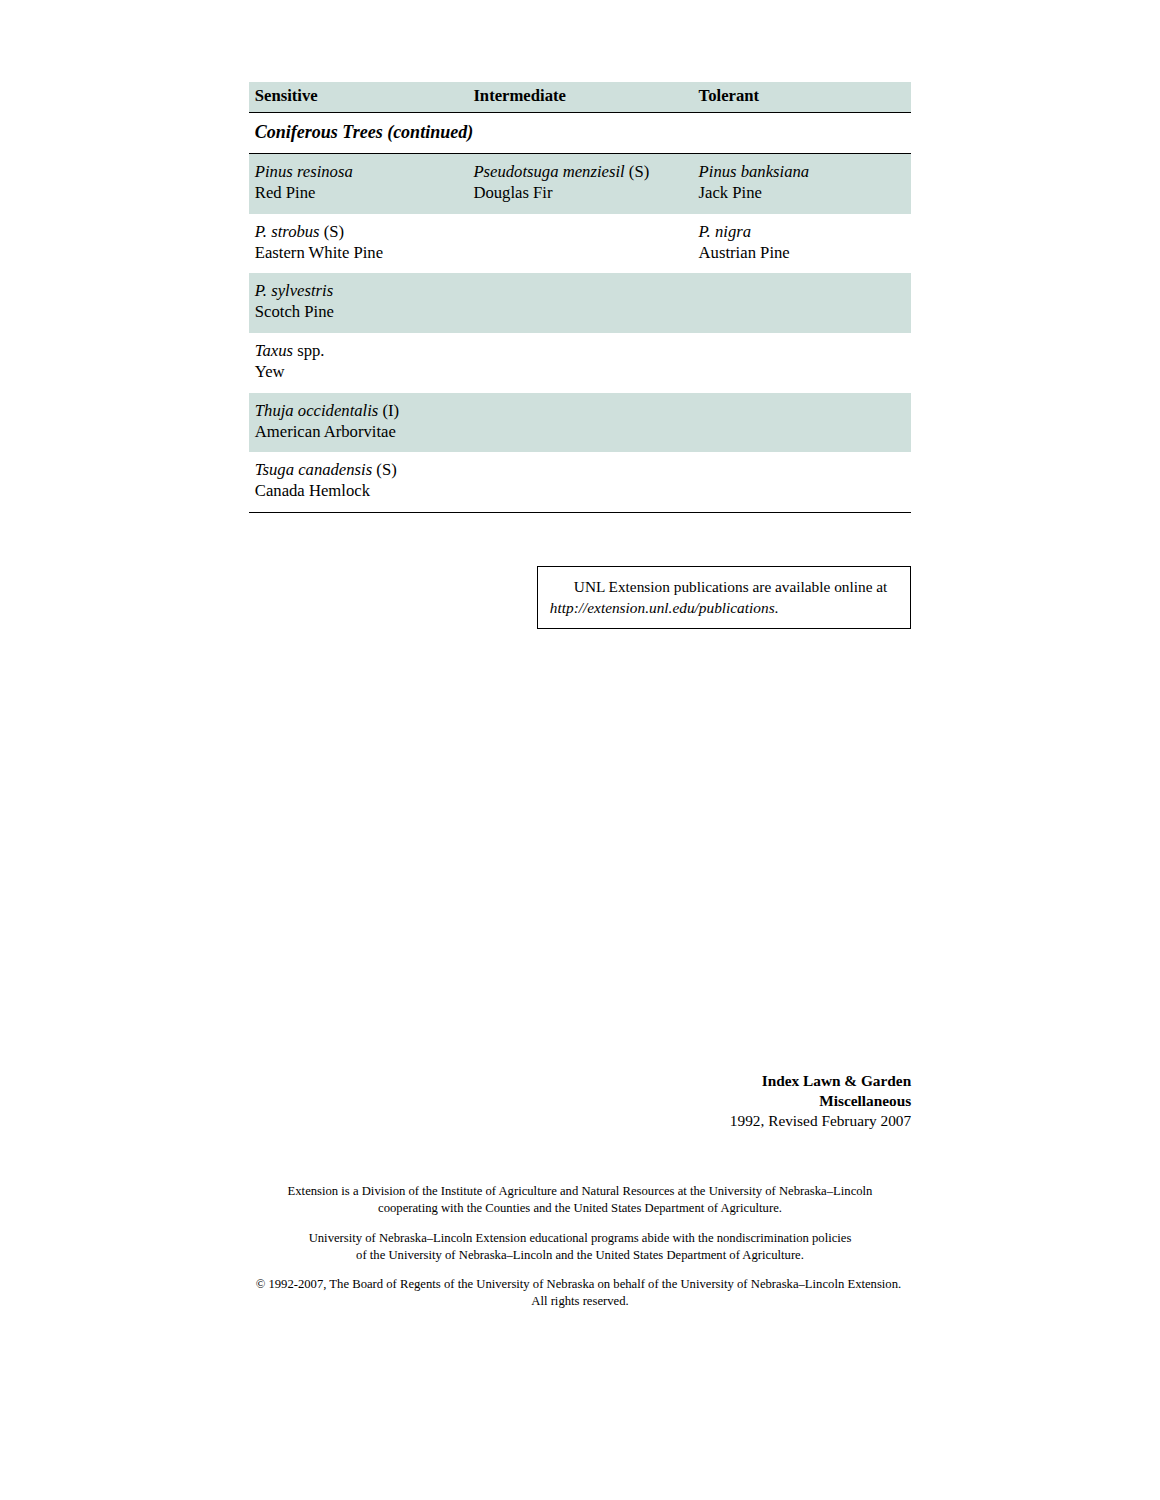| Sensitive | Intermediate | Tolerant |
| --- | --- | --- |
| Coniferous Trees (continued) |
| Pinus resinosa Red Pine | Pseudotsuga menziesil (S) Douglas Fir | Pinus banksiana Jack Pine |
| P. strobus (S) Eastern White Pine | | P. nigra Austrian Pine |
| P. sylvestris Scotch Pine | | |
| Taxus spp. Yew | | |
| Thuja occidentalis (I) American Arborvitae | | |
| Tsuga canadensis (S) Canada Hemlock | | |
UNL Extension publications are available online at http://extension.unl.edu/publications.
Index Lawn & Garden
Miscellaneous
1992, Revised February 2007
Extension is a Division of the Institute of Agriculture and Natural Resources at the University of Nebraska–Lincoln
cooperating with the Counties and the United States Department of Agriculture.
University of Nebraska–Lincoln Extension educational programs abide with the nondiscrimination policies
of the University of Nebraska–Lincoln and the United States Department of Agriculture.
© 1992-2007, The Board of Regents of the University of Nebraska on behalf of the University of Nebraska–Lincoln Extension. All rights reserved.